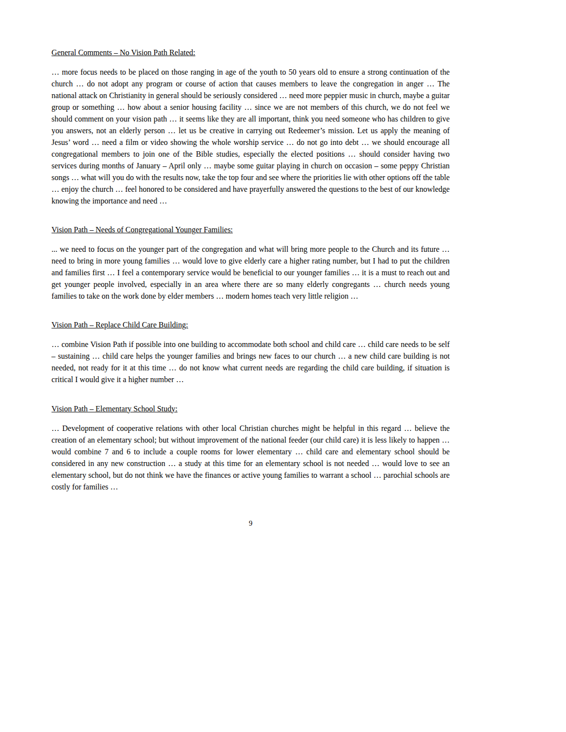General Comments – No Vision Path Related:
… more focus needs to be placed on those ranging in age of the youth to 50 years old to ensure a strong continuation of the church … do not adopt any program or course of action that causes members to leave the congregation in anger … The national attack on Christianity in general should be seriously considered … need more peppier music in church, maybe a guitar group or something … how about a senior housing facility … since we are not members of this church, we do not feel we should comment on your vision path … it seems like they are all important, think you need someone who has children to give you answers, not an elderly person … let us be creative in carrying out Redeemer’s mission. Let us apply the meaning of Jesus’ word … need a film or video showing the whole worship service … do not go into debt … we should encourage all congregational members to join one of the Bible studies, especially the elected positions … should consider having two services during months of January – April only … maybe some guitar playing in church on occasion – some peppy Christian songs … what will you do with the results now, take the top four and see where the priorities lie with other options off the table … enjoy the church … feel honored to be considered and have prayerfully answered the questions to the best of our knowledge knowing the importance and need …
Vision Path – Needs of Congregational Younger Families:
... we need to focus on the younger part of the congregation and what will bring more people to the Church and its future … need to bring in more young families … would love to give elderly care a higher rating number, but I had to put the children and families first … I feel a contemporary service would be beneficial to our younger families … it is a must to reach out and get younger people involved, especially in an area where there are so many elderly congregants … church needs young families to take on the work done by elder members … modern homes teach very little religion …
Vision Path – Replace Child Care Building:
… combine Vision Path if possible into one building to accommodate both school and child care … child care needs to be self – sustaining … child care helps the younger families and brings new faces to our church … a new child care building is not needed, not ready for it at this time … do not know what current needs are regarding the child care building, if situation is critical I would give it a higher number …
Vision Path – Elementary School Study:
… Development of cooperative relations with other local Christian churches might be helpful in this regard … believe the creation of an elementary school; but without improvement of the national feeder (our child care) it is less likely to happen … would combine 7 and 6 to include a couple rooms for lower elementary … child care and elementary school should be considered in any new construction … a study at this time for an elementary school is not needed … would love to see an elementary school, but do not think we have the finances or active young families to warrant a school … parochial schools are costly for families …
9